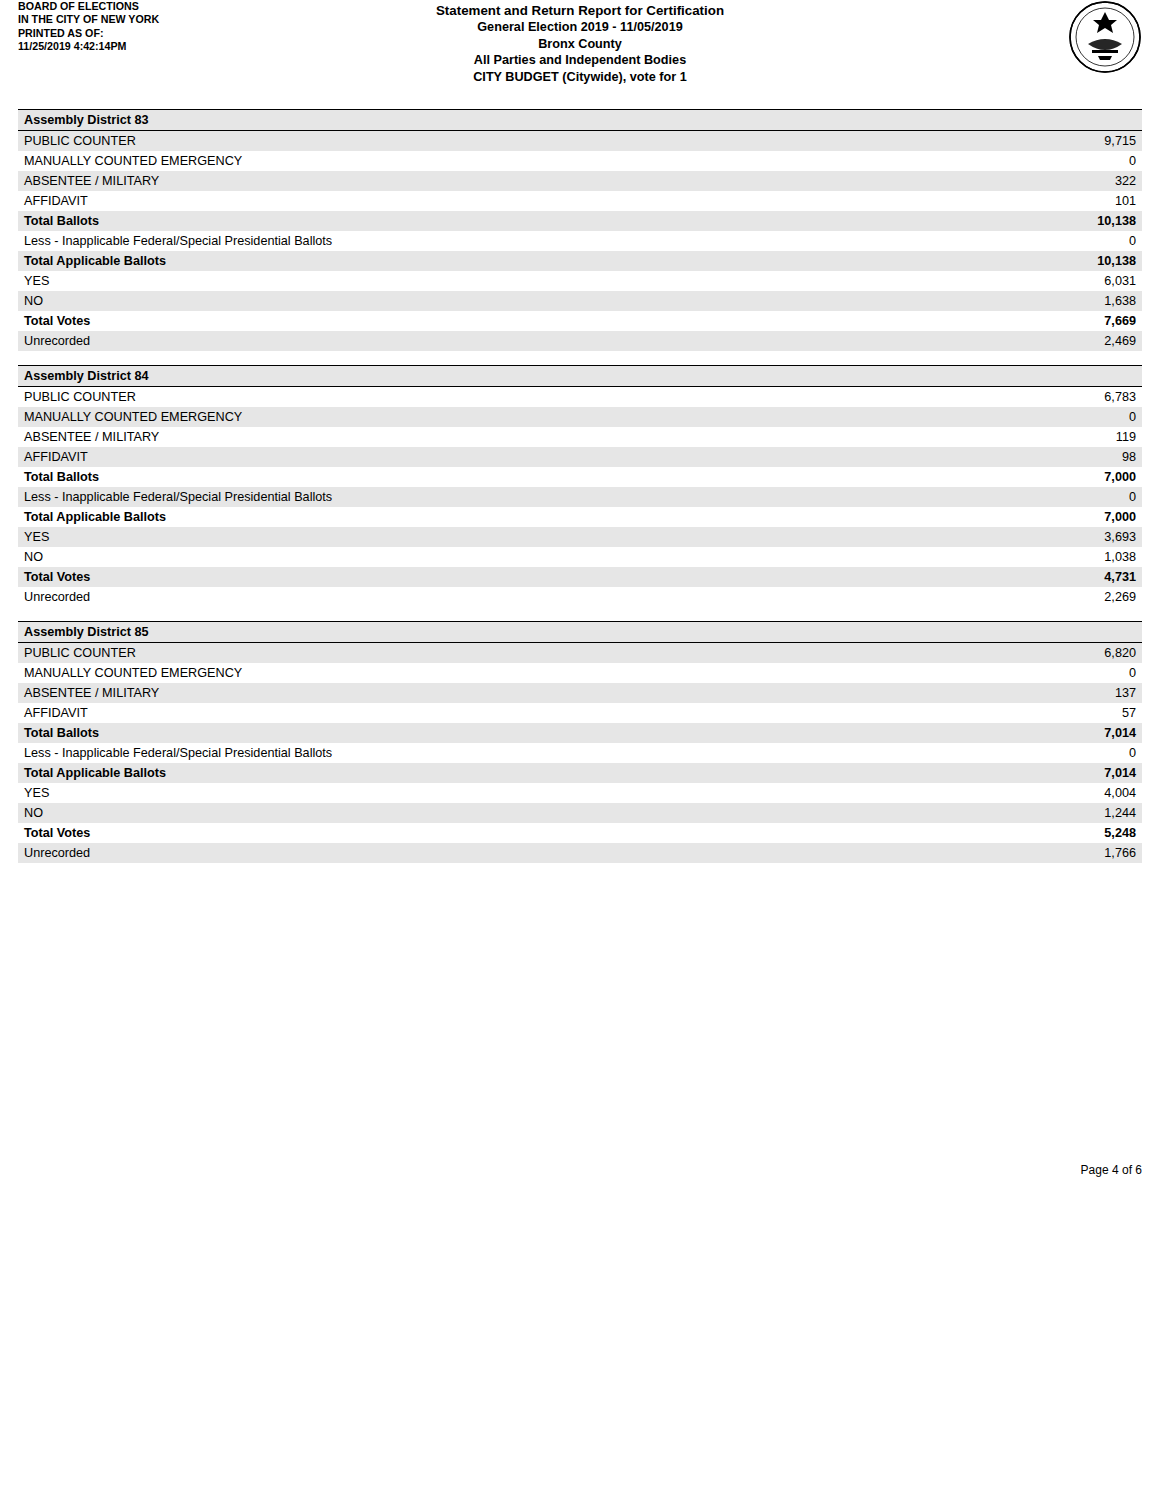BOARD OF ELECTIONS
IN THE CITY OF NEW YORK
PRINTED AS OF:
11/25/2019 4:42:14PM
Statement and Return Report for Certification
General Election 2019 - 11/05/2019
Bronx County
All Parties and Independent Bodies
CITY BUDGET (Citywide), vote for 1
Assembly District 83
| PUBLIC COUNTER | 9,715 |
| MANUALLY COUNTED EMERGENCY | 0 |
| ABSENTEE / MILITARY | 322 |
| AFFIDAVIT | 101 |
| Total Ballots | 10,138 |
| Less - Inapplicable Federal/Special Presidential Ballots | 0 |
| Total Applicable Ballots | 10,138 |
| YES | 6,031 |
| NO | 1,638 |
| Total Votes | 7,669 |
| Unrecorded | 2,469 |
Assembly District 84
| PUBLIC COUNTER | 6,783 |
| MANUALLY COUNTED EMERGENCY | 0 |
| ABSENTEE / MILITARY | 119 |
| AFFIDAVIT | 98 |
| Total Ballots | 7,000 |
| Less - Inapplicable Federal/Special Presidential Ballots | 0 |
| Total Applicable Ballots | 7,000 |
| YES | 3,693 |
| NO | 1,038 |
| Total Votes | 4,731 |
| Unrecorded | 2,269 |
Assembly District 85
| PUBLIC COUNTER | 6,820 |
| MANUALLY COUNTED EMERGENCY | 0 |
| ABSENTEE / MILITARY | 137 |
| AFFIDAVIT | 57 |
| Total Ballots | 7,014 |
| Less - Inapplicable Federal/Special Presidential Ballots | 0 |
| Total Applicable Ballots | 7,014 |
| YES | 4,004 |
| NO | 1,244 |
| Total Votes | 5,248 |
| Unrecorded | 1,766 |
Page 4 of 6